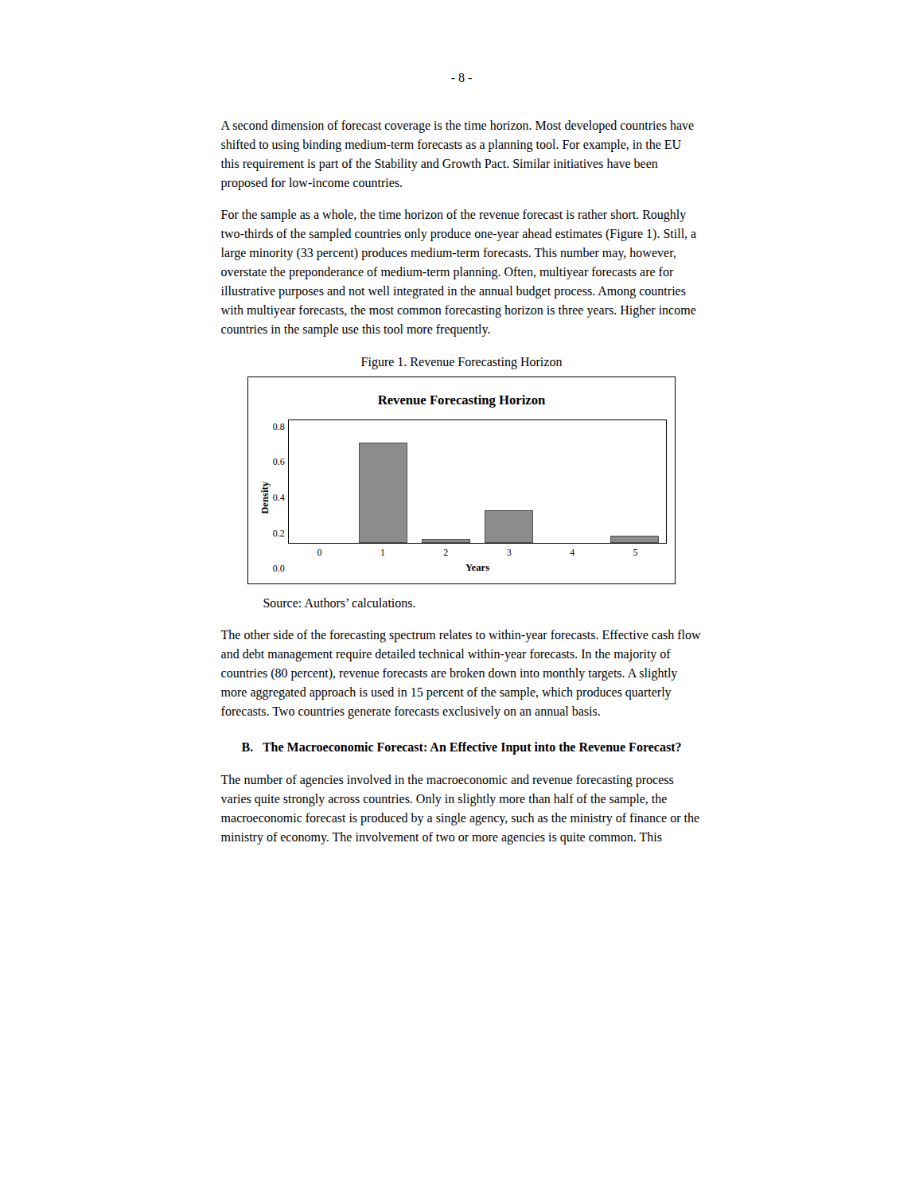- 8 -
A second dimension of forecast coverage is the time horizon. Most developed countries have shifted to using binding medium-term forecasts as a planning tool. For example, in the EU this requirement is part of the Stability and Growth Pact. Similar initiatives have been proposed for low-income countries.
For the sample as a whole, the time horizon of the revenue forecast is rather short. Roughly two-thirds of the sampled countries only produce one-year ahead estimates (Figure 1). Still, a large minority (33 percent) produces medium-term forecasts. This number may, however, overstate the preponderance of medium-term planning. Often, multiyear forecasts are for illustrative purposes and not well integrated in the annual budget process. Among countries with multiyear forecasts, the most common forecasting horizon is three years. Higher income countries in the sample use this tool more frequently.
Figure 1. Revenue Forecasting Horizon
Revenue Forecasting Horizon
Density
0.8 0.6 0.4 0.2 0.0
0 1 2 3 4 5
Years
Source: Authors’ calculations.
The other side of the forecasting spectrum relates to within-year forecasts. Effective cash flow and debt management require detailed technical within-year forecasts. In the majority of countries (80 percent), revenue forecasts are broken down into monthly targets. A slightly more aggregated approach is used in 15 percent of the sample, which produces quarterly forecasts. Two countries generate forecasts exclusively on an annual basis.
B. The Macroeconomic Forecast: An Effective Input into the Revenue Forecast?
The number of agencies involved in the macroeconomic and revenue forecasting process varies quite strongly across countries. Only in slightly more than half of the sample, the macroeconomic forecast is produced by a single agency, such as the ministry of finance or the ministry of economy. The involvement of two or more agencies is quite common. This